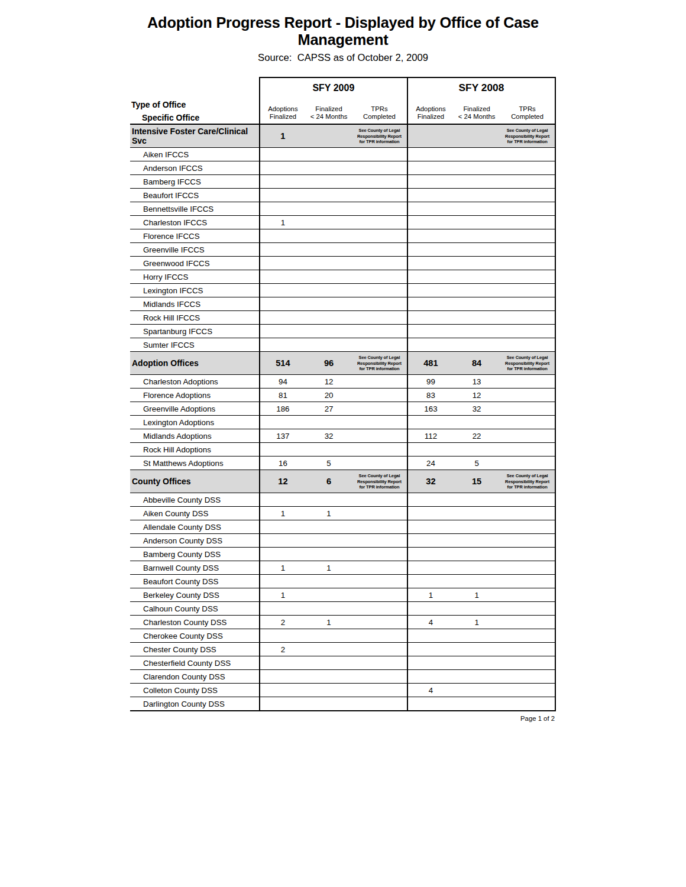Adoption Progress Report - Displayed by Office of Case Management
Source: CAPSS as of October 2, 2009
| | SFY 2009 | SFY 2008 |
| --- | --- | --- |
| Type of Office Specific Office | Adoptions Finalized | Finalized < 24 Months | TPRs Completed | Adoptions Finalized | Finalized < 24 Months | TPRs Completed |
| Intensive Foster Care/Clinical Svc | 1 | | See County of Legal Responsibility Report for TPR information | | | See County of Legal Responsibility Report for TPR information |
| Aiken IFCCS | | | | | | |
| Anderson IFCCS | | | | | | |
| Bamberg IFCCS | | | | | | |
| Beaufort IFCCS | | | | | | |
| Bennettsville IFCCS | | | | | | |
| Charleston IFCCS | 1 | | | | | |
| Florence IFCCS | | | | | | |
| Greenville IFCCS | | | | | | |
| Greenwood IFCCS | | | | | | |
| Horry IFCCS | | | | | | |
| Lexington IFCCS | | | | | | |
| Midlands IFCCS | | | | | | |
| Rock Hill IFCCS | | | | | | |
| Spartanburg IFCCS | | | | | | |
| Sumter IFCCS | | | | | | |
| Adoption Offices | 514 | 96 | See County of Legal Responsibility Report for TPR information | 481 | 84 | See County of Legal Responsibility Report for TPR information |
| Charleston Adoptions | 94 | 12 | | 99 | 13 | |
| Florence Adoptions | 81 | 20 | | 83 | 12 | |
| Greenville Adoptions | 186 | 27 | | 163 | 32 | |
| Lexington Adoptions | | | | | | |
| Midlands Adoptions | 137 | 32 | | 112 | 22 | |
| Rock Hill Adoptions | | | | | | |
| St Matthews Adoptions | 16 | 5 | | 24 | 5 | |
| County Offices | 12 | 6 | See County of Legal Responsibility Report for TPR information | 32 | 15 | See County of Legal Responsibility Report for TPR information |
| Abbeville County DSS | | | | | | |
| Aiken County DSS | 1 | 1 | | | | |
| Allendale County DSS | | | | | | |
| Anderson County DSS | | | | | | |
| Bamberg County DSS | | | | | | |
| Barnwell County DSS | 1 | 1 | | | | |
| Beaufort County DSS | | | | | | |
| Berkeley County DSS | 1 | | | 1 | 1 | |
| Calhoun County DSS | | | | | | |
| Charleston County DSS | 2 | 1 | | 4 | 1 | |
| Cherokee County DSS | | | | | | |
| Chester County DSS | 2 | | | | | |
| Chesterfield County DSS | | | | | | |
| Clarendon County DSS | | | | | | |
| Colleton County DSS | | | | 4 | | |
| Darlington County DSS | | | | | | |
Page 1 of 2